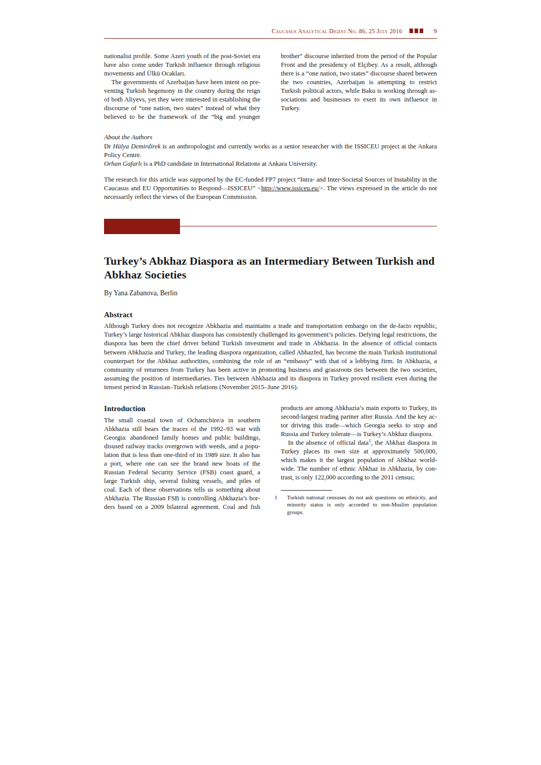Caucasus Analytical Digest No. 86, 25 July 2016 9
nationalist profile. Some Azeri youth of the post-Soviet era have also come under Turkish influence through religious movements and Ülkü Ocakları.
The governments of Azerbaijan have been intent on preventing Turkish hegemony in the country during the reign of both Aliyevs, yet they were interested in establishing the discourse of “one nation, two states” instead of what they believed to be the framework of the “big and younger brother” discourse inherited from the period of the Popular Front and the presidency of Elçibey. As a result, although there is a “one nation, two states” discourse shared between the two countries, Azerbaijan is attempting to restrict Turkish political actors, while Baku is working through associations and businesses to exert its own influence in Turkey.
About the Authors
Dr Hülya Demirdirek is an anthropologist and currently works as a senior researcher with the ISSICEU project at the Ankara Policy Centre.
Orhan Gafarlı is a PhD candidate in International Relations at Ankara University.
The research for this article was supported by the EC-funded FP7 project “Intra- and Inter-Societal Sources of Instability in the Caucasus and EU Opportunities to Respond—ISSICEU” <http://www.issiceu.eu/>. The views expressed in the article do not necessarily reflect the views of the European Commission.
Turkey’s Abkhaz Diaspora as an Intermediary Between Turkish and Abkhaz Societies
By Yana Zabanova, Berlin
Abstract
Although Turkey does not recognize Abkhazia and maintains a trade and transportation embargo on the de-facto republic, Turkey’s large historical Abkhaz diaspora has consistently challenged its government’s policies. Defying legal restrictions, the diaspora has been the chief driver behind Turkish investment and trade in Abkhazia. In the absence of official contacts between Abkhazia and Turkey, the leading diaspora organization, called Abhazfed, has become the main Turkish institutional counterpart for the Abkhaz authorities, combining the role of an “embassy” with that of a lobbying firm. In Abkhazia, a community of returnees from Turkey has been active in promoting business and grassroots ties between the two societies, assuming the position of intermediaries. Ties between Abkhazia and its diaspora in Turkey proved resilient even during the tensest period in Russian–Turkish relations (November 2015–June 2016).
Introduction
The small coastal town of Ochamchire/a in southern Abkhazia still bears the traces of the 1992–93 war with Georgia: abandoned family homes and public buildings, disused railway tracks overgrown with weeds, and a population that is less than one-third of its 1989 size. It also has a port, where one can see the brand new boats of the Russian Federal Security Service (FSB) coast guard, a large Turkish ship, several fishing vessels, and piles of coal. Each of these observations tells us something about Abkhazia. The Russian FSB is controlling Abkhazia’s borders based on a 2009 bilateral agreement. Coal and fish products are among Abkhazia’s main exports to Turkey, its second-largest trading partner after Russia. And the key actor driving this trade—which Georgia seeks to stop and Russia and Turkey tolerate—is Turkey’s Abkhaz diaspora.
In the absence of official data1, the Abkhaz diaspora in Turkey places its own size at approximately 500,000, which makes it the largest population of Abkhaz worldwide. The number of ethnic Abkhaz in Abkhazia, by contrast, is only 122,000 according to the 2011 census;
1 Turkish national censuses do not ask questions on ethnicity, and minority status is only accorded to non-Muslim population groups.